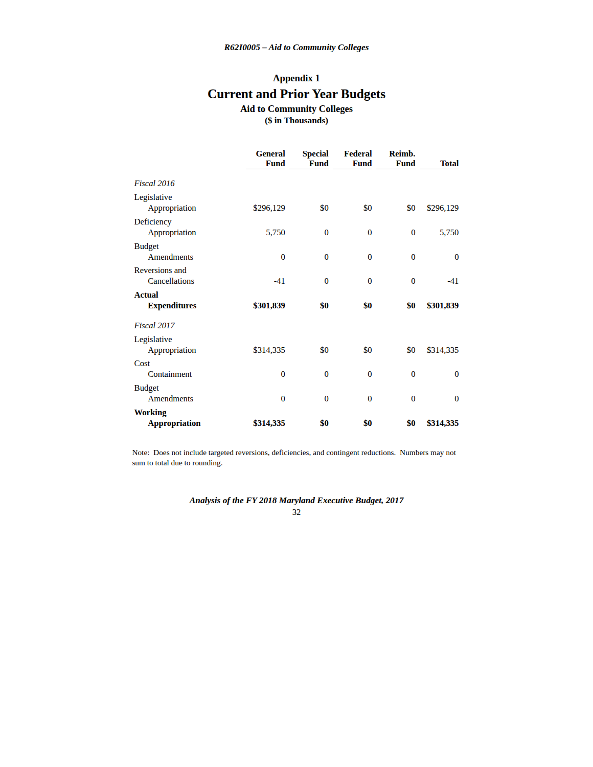R62I0005 – Aid to Community Colleges
Appendix 1
Current and Prior Year Budgets
Aid to Community Colleges
($ in Thousands)
| | General Fund | Special Fund | Federal Fund | Reimb. Fund | Total |
| --- | --- | --- | --- | --- | --- |
| Fiscal 2016 | | | | | |
| Legislative Appropriation | $296,129 | $0 | $0 | $0 | $296,129 |
| Deficiency Appropriation | 5,750 | 0 | 0 | 0 | 5,750 |
| Budget Amendments | 0 | 0 | 0 | 0 | 0 |
| Reversions and Cancellations | -41 | 0 | 0 | 0 | -41 |
| Actual Expenditures | $301,839 | $0 | $0 | $0 | $301,839 |
| Fiscal 2017 | | | | | |
| Legislative Appropriation | $314,335 | $0 | $0 | $0 | $314,335 |
| Cost Containment | 0 | 0 | 0 | 0 | 0 |
| Budget Amendments | 0 | 0 | 0 | 0 | 0 |
| Working Appropriation | $314,335 | $0 | $0 | $0 | $314,335 |
Note: Does not include targeted reversions, deficiencies, and contingent reductions. Numbers may not sum to total due to rounding.
Analysis of the FY 2018 Maryland Executive Budget, 2017
32